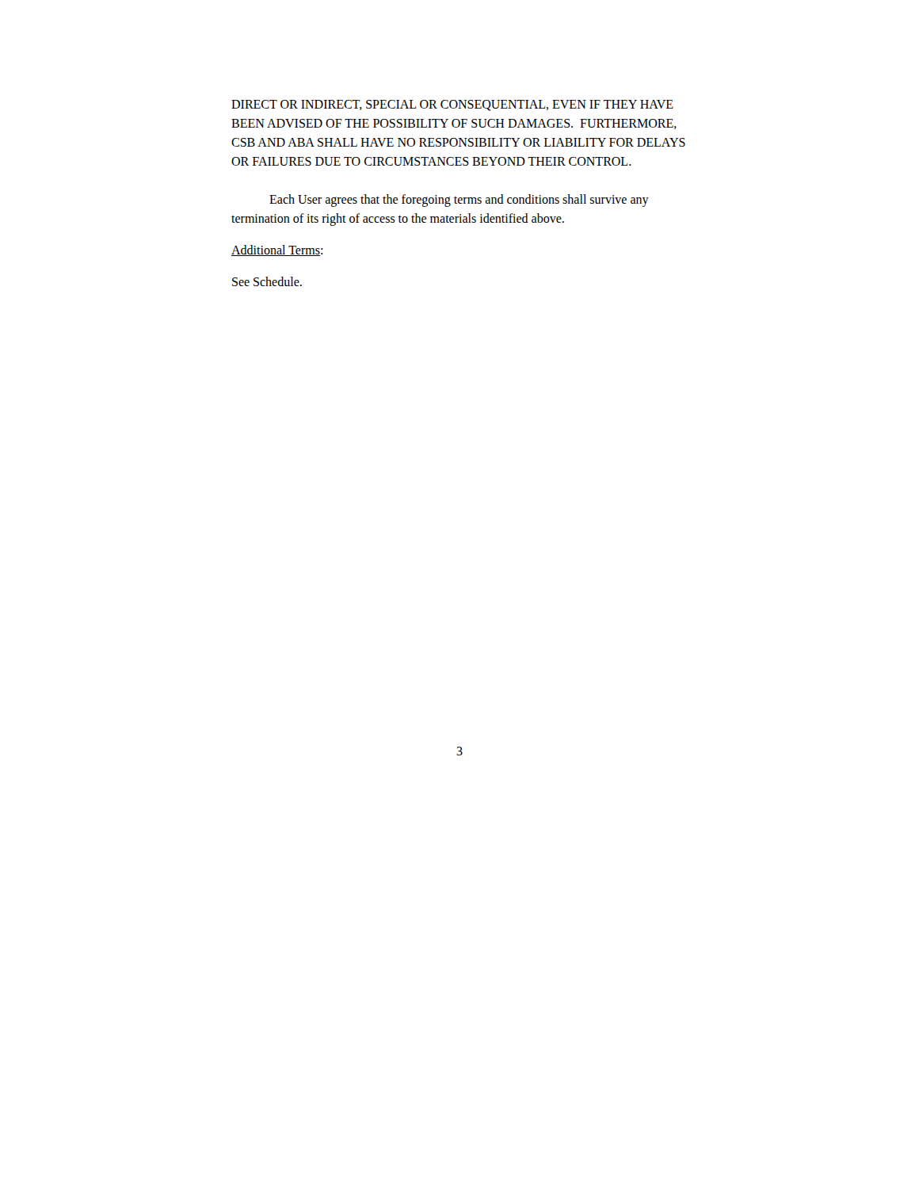DIRECT OR INDIRECT, SPECIAL OR CONSEQUENTIAL, EVEN IF THEY HAVE BEEN ADVISED OF THE POSSIBILITY OF SUCH DAMAGES. FURTHERMORE, CSB AND ABA SHALL HAVE NO RESPONSIBILITY OR LIABILITY FOR DELAYS OR FAILURES DUE TO CIRCUMSTANCES BEYOND THEIR CONTROL.
Each User agrees that the foregoing terms and conditions shall survive any termination of its right of access to the materials identified above.
Additional Terms:
See Schedule.
3